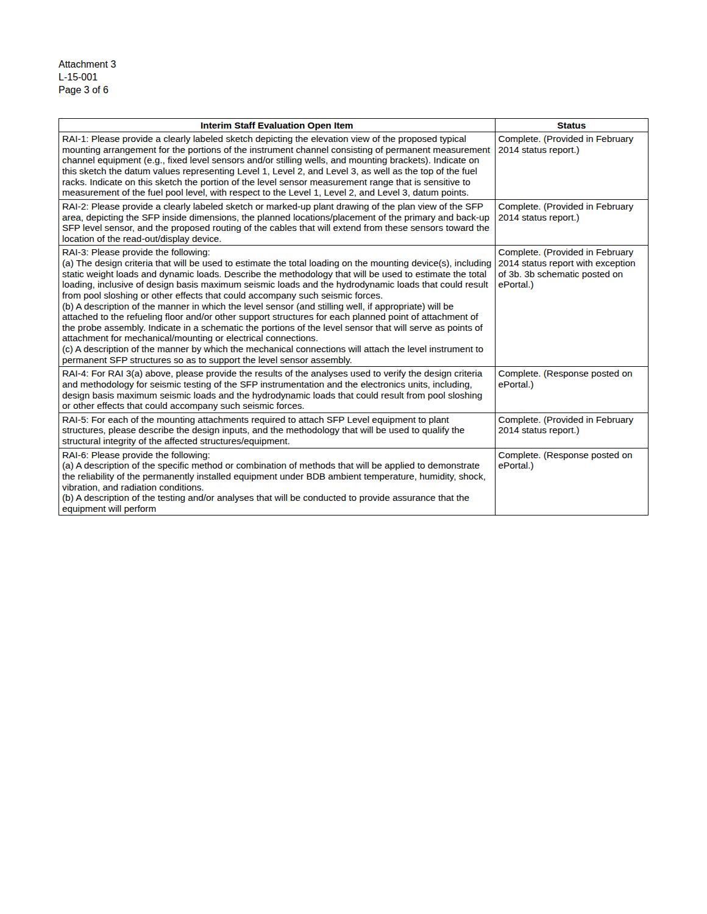Attachment 3
L-15-001
Page 3 of 6
| Interim Staff Evaluation Open Item | Status |
| --- | --- |
| RAI-1: Please provide a clearly labeled sketch depicting the elevation view of the proposed typical mounting arrangement for the portions of the instrument channel consisting of permanent measurement channel equipment (e.g., fixed level sensors and/or stilling wells, and mounting brackets). Indicate on this sketch the datum values representing Level 1, Level 2, and Level 3, as well as the top of the fuel racks. Indicate on this sketch the portion of the level sensor measurement range that is sensitive to measurement of the fuel pool level, with respect to the Level 1, Level 2, and Level 3, datum points. | Complete. (Provided in February 2014 status report.) |
| RAI-2: Please provide a clearly labeled sketch or marked-up plant drawing of the plan view of the SFP area, depicting the SFP inside dimensions, the planned locations/placement of the primary and back-up SFP level sensor, and the proposed routing of the cables that will extend from these sensors toward the location of the read-out/display device. | Complete. (Provided in February 2014 status report.) |
| RAI-3: Please provide the following: (a) The design criteria that will be used to estimate the total loading on the mounting device(s), including static weight loads and dynamic loads. Describe the methodology that will be used to estimate the total loading, inclusive of design basis maximum seismic loads and the hydrodynamic loads that could result from pool sloshing or other effects that could accompany such seismic forces. (b) A description of the manner in which the level sensor (and stilling well, if appropriate) will be attached to the refueling floor and/or other support structures for each planned point of attachment of the probe assembly. Indicate in a schematic the portions of the level sensor that will serve as points of attachment for mechanical/mounting or electrical connections. (c) A description of the manner by which the mechanical connections will attach the level instrument to permanent SFP structures so as to support the level sensor assembly. | Complete. (Provided in February 2014 status report with exception of 3b. 3b schematic posted on ePortal.) |
| RAI-4: For RAI 3(a) above, please provide the results of the analyses used to verify the design criteria and methodology for seismic testing of the SFP instrumentation and the electronics units, including, design basis maximum seismic loads and the hydrodynamic loads that could result from pool sloshing or other effects that could accompany such seismic forces. | Complete. (Response posted on ePortal.) |
| RAI-5: For each of the mounting attachments required to attach SFP Level equipment to plant structures, please describe the design inputs, and the methodology that will be used to qualify the structural integrity of the affected structures/equipment. | Complete. (Provided in February 2014 status report.) |
| RAI-6: Please provide the following: (a) A description of the specific method or combination of methods that will be applied to demonstrate the reliability of the permanently installed equipment under BDB ambient temperature, humidity, shock, vibration, and radiation conditions. (b) A description of the testing and/or analyses that will be conducted to provide assurance that the equipment will perform | Complete. (Response posted on ePortal.) |